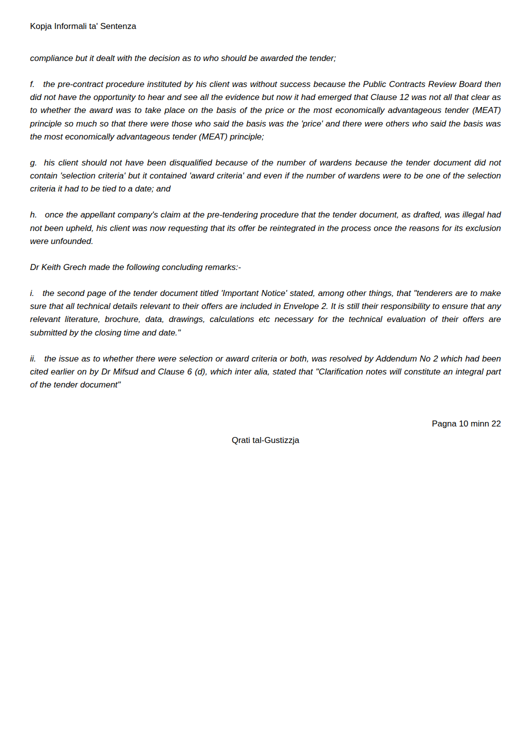Kopja Informali ta' Sentenza
compliance but it dealt with the decision as to who should be awarded the tender;
f. the pre-contract procedure instituted by his client was without success because the Public Contracts Review Board then did not have the opportunity to hear and see all the evidence but now it had emerged that Clause 12 was not all that clear as to whether the award was to take place on the basis of the price or the most economically advantageous tender (MEAT) principle so much so that there were those who said the basis was the 'price' and there were others who said the basis was the most economically advantageous tender (MEAT) principle;
g. his client should not have been disqualified because of the number of wardens because the tender document did not contain 'selection criteria' but it contained 'award criteria' and even if the number of wardens were to be one of the selection criteria it had to be tied to a date; and
h. once the appellant company's claim at the pre-tendering procedure that the tender document, as drafted, was illegal had not been upheld, his client was now requesting that its offer be reintegrated in the process once the reasons for its exclusion were unfounded.
Dr Keith Grech made the following concluding remarks:-
i. the second page of the tender document titled 'Important Notice' stated, among other things, that "tenderers are to make sure that all technical details relevant to their offers are included in Envelope 2. It is still their responsibility to ensure that any relevant literature, brochure, data, drawings, calculations etc necessary for the technical evaluation of their offers are submitted by the closing time and date."
ii. the issue as to whether there were selection or award criteria or both, was resolved by Addendum No 2 which had been cited earlier on by Dr Mifsud and Clause 6 (d), which inter alia, stated that "Clarification notes will constitute an integral part of the tender document"
Pagna 10 minn 22 Qrati tal-Gustizzja